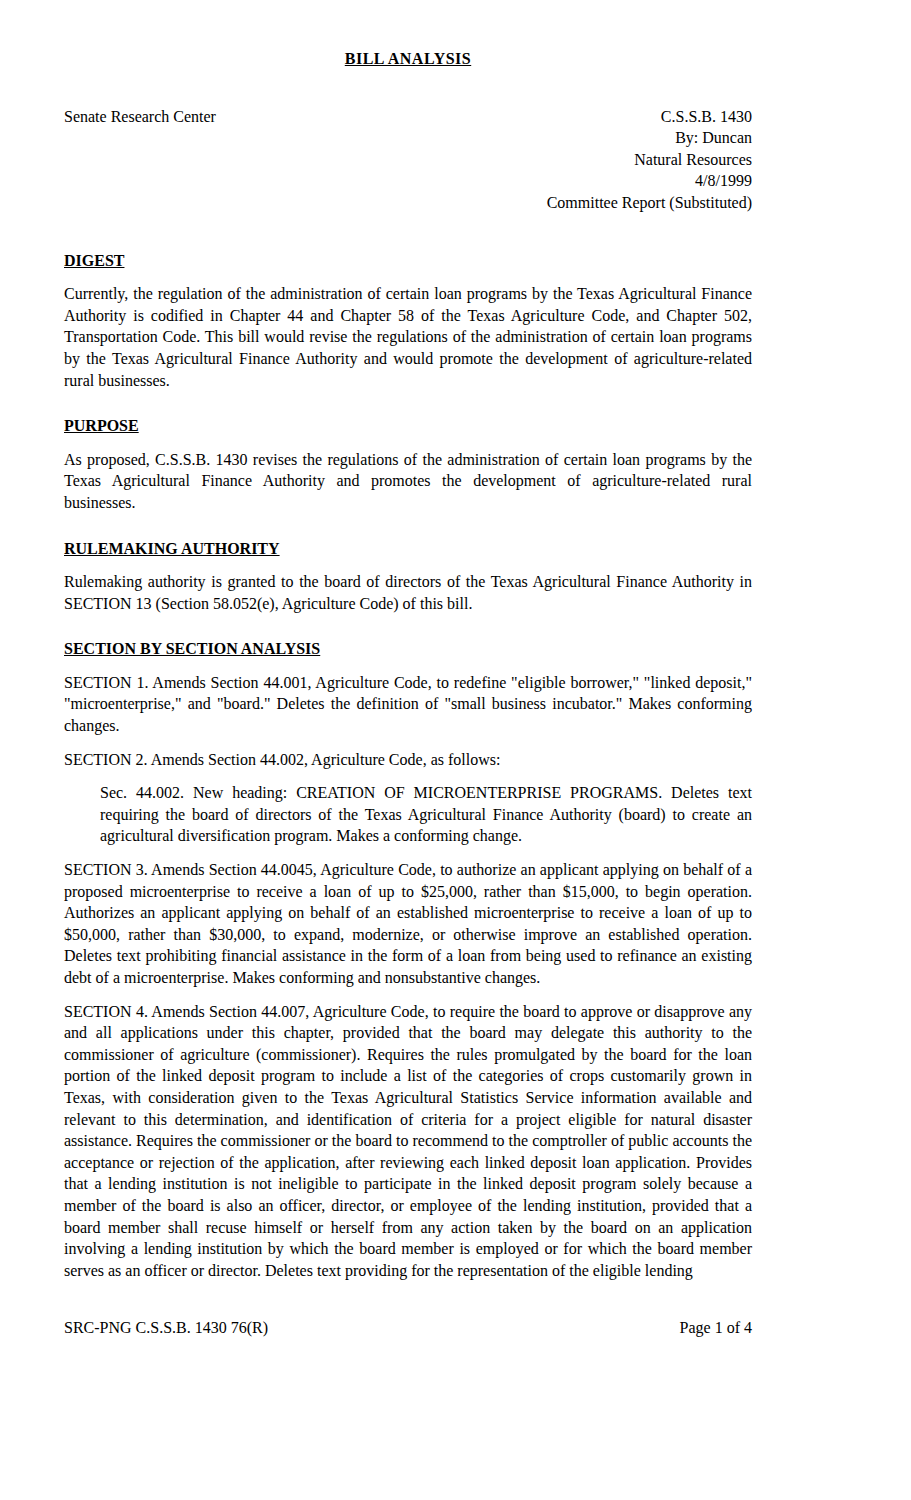BILL ANALYSIS
Senate Research Center
C.S.S.B. 1430
By: Duncan
Natural Resources
4/8/1999
Committee Report (Substituted)
DIGEST
Currently, the regulation of the administration of certain loan programs by the Texas Agricultural Finance Authority is codified in Chapter 44 and Chapter 58 of the Texas Agriculture Code, and Chapter 502, Transportation Code. This bill would revise the regulations of the administration of certain loan programs by the Texas Agricultural Finance Authority and would promote the development of agriculture-related rural businesses.
PURPOSE
As proposed, C.S.S.B. 1430 revises the regulations of the administration of certain loan programs by the Texas Agricultural Finance Authority and promotes the development of agriculture-related rural businesses.
RULEMAKING AUTHORITY
Rulemaking authority is granted to the board of directors of the Texas Agricultural Finance Authority in SECTION 13 (Section 58.052(e), Agriculture Code) of this bill.
SECTION BY SECTION ANALYSIS
SECTION 1. Amends Section 44.001, Agriculture Code, to redefine "eligible borrower," "linked deposit," "microenterprise," and "board." Deletes the definition of "small business incubator." Makes conforming changes.
SECTION 2. Amends Section 44.002, Agriculture Code, as follows:
Sec. 44.002. New heading: CREATION OF MICROENTERPRISE PROGRAMS. Deletes text requiring the board of directors of the Texas Agricultural Finance Authority (board) to create an agricultural diversification program. Makes a conforming change.
SECTION 3. Amends Section 44.0045, Agriculture Code, to authorize an applicant applying on behalf of a proposed microenterprise to receive a loan of up to $25,000, rather than $15,000, to begin operation. Authorizes an applicant applying on behalf of an established microenterprise to receive a loan of up to $50,000, rather than $30,000, to expand, modernize, or otherwise improve an established operation. Deletes text prohibiting financial assistance in the form of a loan from being used to refinance an existing debt of a microenterprise. Makes conforming and nonsubstantive changes.
SECTION 4. Amends Section 44.007, Agriculture Code, to require the board to approve or disapprove any and all applications under this chapter, provided that the board may delegate this authority to the commissioner of agriculture (commissioner). Requires the rules promulgated by the board for the loan portion of the linked deposit program to include a list of the categories of crops customarily grown in Texas, with consideration given to the Texas Agricultural Statistics Service information available and relevant to this determination, and identification of criteria for a project eligible for natural disaster assistance. Requires the commissioner or the board to recommend to the comptroller of public accounts the acceptance or rejection of the application, after reviewing each linked deposit loan application. Provides that a lending institution is not ineligible to participate in the linked deposit program solely because a member of the board is also an officer, director, or employee of the lending institution, provided that a board member shall recuse himself or herself from any action taken by the board on an application involving a lending institution by which the board member is employed or for which the board member serves as an officer or director. Deletes text providing for the representation of the eligible lending
SRC-PNG C.S.S.B. 1430 76(R) Page 1 of 4